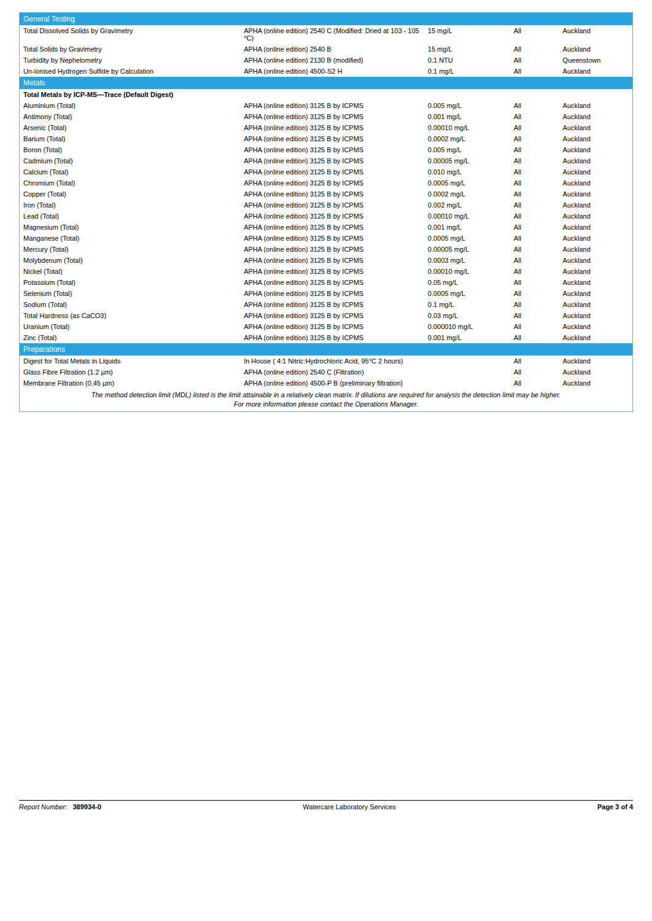| General Testing |
| Total Dissolved Solids by Gravimetry | APHA (online edition) 2540 C (Modified: Dried at 103 - 105 °C) | 15 mg/L | All | Auckland |
| Total Solids by Gravimetry | APHA (online edition) 2540 B | 15 mg/L | All | Auckland |
| Turbidity by Nephelometry | APHA (online edition) 2130 B (modified) | 0.1 NTU | All | Queenstown |
| Un-ionised Hydrogen Sulfide by Calculation | APHA (online edition) 4500-S2 H | 0.1 mg/L | All | Auckland |
| Metals |
| Total Metals by ICP-MS—Trace (Default Digest) |
| Aluminium (Total) | APHA (online edition) 3125 B by ICPMS | 0.005 mg/L | All | Auckland |
| Antimony (Total) | APHA (online edition) 3125 B by ICPMS | 0.001 mg/L | All | Auckland |
| Arsenic (Total) | APHA (online edition) 3125 B by ICPMS | 0.00010 mg/L | All | Auckland |
| Barium (Total) | APHA (online edition) 3125 B by ICPMS | 0.0002 mg/L | All | Auckland |
| Boron (Total) | APHA (online edition) 3125 B by ICPMS | 0.005 mg/L | All | Auckland |
| Cadmium (Total) | APHA (online edition) 3125 B by ICPMS | 0.00005 mg/L | All | Auckland |
| Calcium (Total) | APHA (online edition) 3125 B by ICPMS | 0.010 mg/L | All | Auckland |
| Chromium (Total) | APHA (online edition) 3125 B by ICPMS | 0.0005 mg/L | All | Auckland |
| Copper (Total) | APHA (online edition) 3125 B by ICPMS | 0.0002 mg/L | All | Auckland |
| Iron (Total) | APHA (online edition) 3125 B by ICPMS | 0.002 mg/L | All | Auckland |
| Lead (Total) | APHA (online edition) 3125 B by ICPMS | 0.00010 mg/L | All | Auckland |
| Magnesium (Total) | APHA (online edition) 3125 B by ICPMS | 0.001 mg/L | All | Auckland |
| Manganese (Total) | APHA (online edition) 3125 B by ICPMS | 0.0005 mg/L | All | Auckland |
| Mercury (Total) | APHA (online edition) 3125 B by ICPMS | 0.00005 mg/L | All | Auckland |
| Molybdenum (Total) | APHA (online edition) 3125 B by ICPMS | 0.0003 mg/L | All | Auckland |
| Nickel (Total) | APHA (online edition) 3125 B by ICPMS | 0.00010 mg/L | All | Auckland |
| Potassium (Total) | APHA (online edition) 3125 B by ICPMS | 0.05 mg/L | All | Auckland |
| Selenium (Total) | APHA (online edition) 3125 B by ICPMS | 0.0005 mg/L | All | Auckland |
| Sodium (Total) | APHA (online edition) 3125 B by ICPMS | 0.1 mg/L | All | Auckland |
| Total Hardness (as CaCO3) | APHA (online edition) 3125 B by ICPMS | 0.03 mg/L | All | Auckland |
| Uranium (Total) | APHA (online edition) 3125 B by ICPMS | 0.000010 mg/L | All | Auckland |
| Zinc (Total) | APHA (online edition) 3125 B by ICPMS | 0.001 mg/L | All | Auckland |
| Preparations |
| Digest for Total Metals in Liquids | In House ( 4:1 Nitric:Hydrochloric Acid, 95°C 2 hours) | | All | Auckland |
| Glass Fibre Filtration (1.2 µm) | APHA (online edition) 2540 C (Filtration) | | All | Auckland |
| Membrane Filtration (0.45 µm) | APHA (online edition) 4500-P B (preliminary filtration) | | All | Auckland |
| The method detection limit (MDL) listed is the limit attainable in a relatively clean matrix. If dilutions are required for analysis the detection limit may be higher. For more information please contact the Operations Manager. |
Report Number: 389934-0
Watercare Laboratory Services
Page 3 of 4